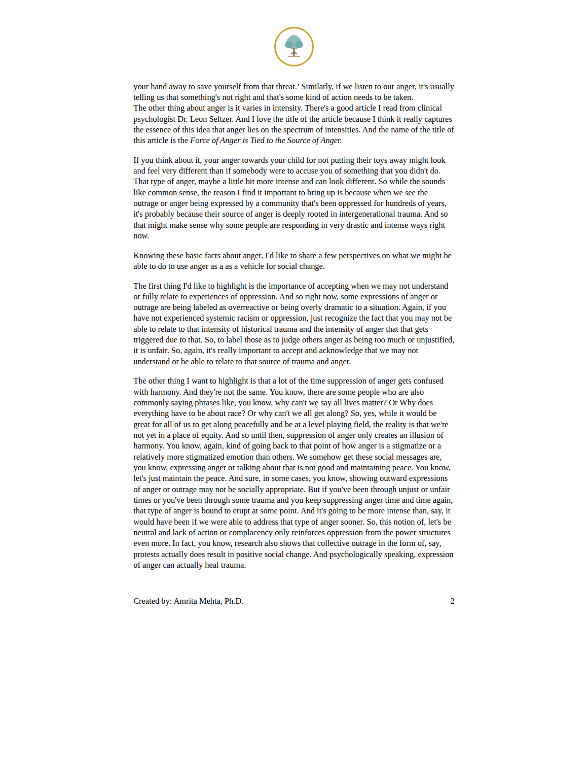your hand away to save yourself from that threat.’ Similarly, if we listen to our anger, it's usually telling us that something's not right and that's some kind of action needs to be taken.
The other thing about anger is it varies in intensity. There's a good article I read from clinical psychologist Dr. Leon Seltzer. And I love the title of the article because I think it really captures the essence of this idea that anger lies on the spectrum of intensities. And the name of the title of this article is the Force of Anger is Tied to the Source of Anger.
If you think about it, your anger towards your child for not putting their toys away might look and feel very different than if somebody were to accuse you of something that you didn't do. That type of anger, maybe a little bit more intense and can look different. So while the sounds like common sense, the reason I find it important to bring up is because when we see the outrage or anger being expressed by a community that's been oppressed for hundreds of years, it's probably because their source of anger is deeply rooted in intergenerational trauma. And so that might make sense why some people are responding in very drastic and intense ways right now.
Knowing these basic facts about anger, I'd like to share a few perspectives on what we might be able to do to use anger as a as a vehicle for social change.
The first thing I'd like to highlight is the importance of accepting when we may not understand or fully relate to experiences of oppression. And so right now, some expressions of anger or outrage are being labeled as overreactive or being overly dramatic to a situation. Again, if you have not experienced systemic racism or oppression, just recognize the fact that you may not be able to relate to that intensity of historical trauma and the intensity of anger that that gets triggered due to that. So, to label those as to judge others anger as being too much or unjustified, it is unfair. So, again, it's really important to accept and acknowledge that we may not understand or be able to relate to that source of trauma and anger.
The other thing I want to highlight is that a lot of the time suppression of anger gets confused with harmony. And they're not the same. You know, there are some people who are also commonly saying phrases like, you know, why can't we say all lives matter? Or Why does everything have to be about race? Or why can't we all get along? So, yes, while it would be great for all of us to get along peacefully and be at a level playing field, the reality is that we're not yet in a place of equity. And so until then, suppression of anger only creates an illusion of harmony. You know, again, kind of going back to that point of how anger is a stigmatize or a relatively more stigmatized emotion than others. We somehow get these social messages are, you know, expressing anger or talking about that is not good and maintaining peace. You know, let's just maintain the peace. And sure, in some cases, you know, showing outward expressions of anger or outrage may not be socially appropriate. But if you've been through unjust or unfair times or you've been through some trauma and you keep suppressing anger time and time again, that type of anger is bound to erupt at some point. And it's going to be more intense than, say, it would have been if we were able to address that type of anger sooner. So, this notion of, let's be neutral and lack of action or complacency only reinforces oppression from the power structures even more. In fact, you know, research also shows that collective outrage in the form of, say, protests actually does result in positive social change. And psychologically speaking, expression of anger can actually heal trauma.
Created by: Amrita Mehta, Ph.D.
2